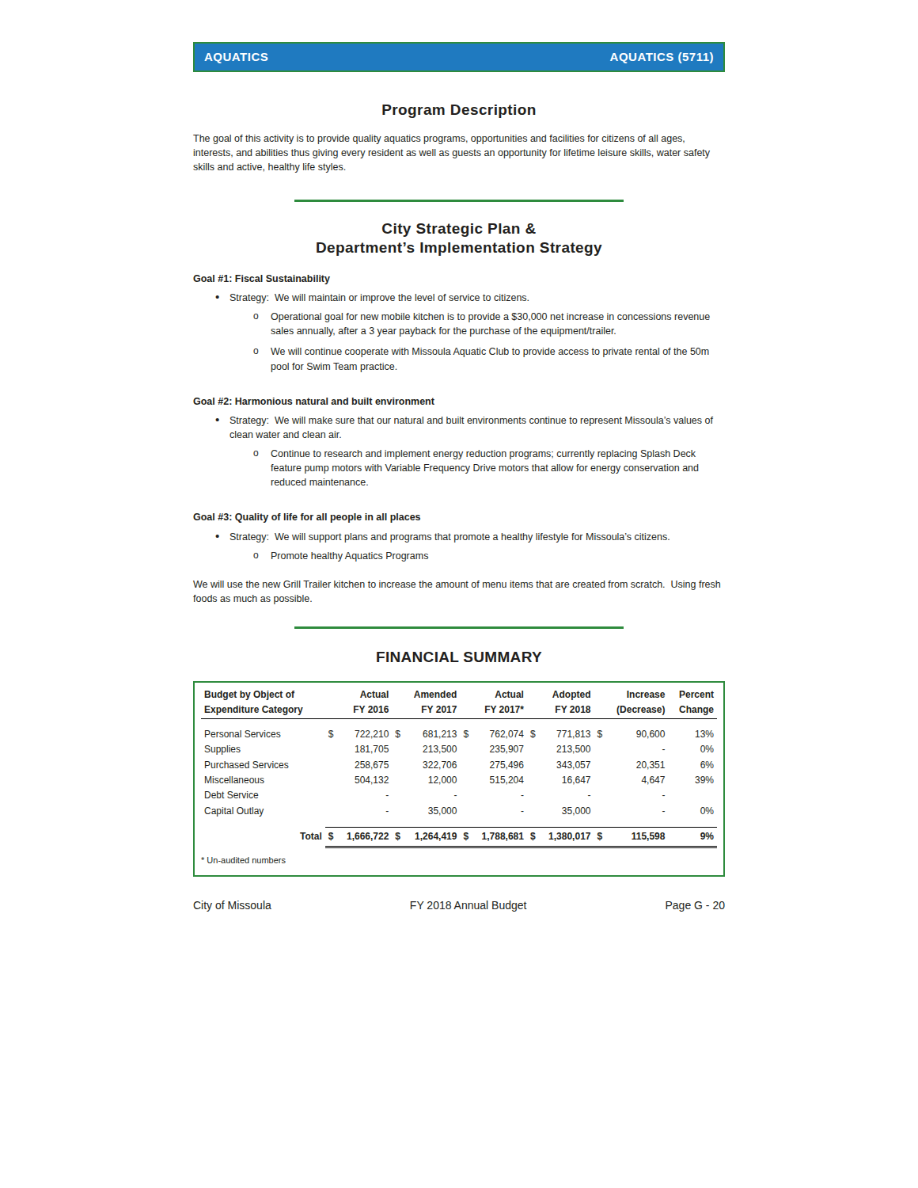AQUATICS AQUATICS (5711)
Program Description
The goal of this activity is to provide quality aquatics programs, opportunities and facilities for citizens of all ages, interests, and abilities thus giving every resident as well as guests an opportunity for lifetime leisure skills, water safety skills and active, healthy life styles.
City Strategic Plan &
Department’s Implementation Strategy
Goal #1: Fiscal Sustainability
Strategy: We will maintain or improve the level of service to citizens.
Operational goal for new mobile kitchen is to provide a $30,000 net increase in concessions revenue sales annually, after a 3 year payback for the purchase of the equipment/trailer.
We will continue cooperate with Missoula Aquatic Club to provide access to private rental of the 50m pool for Swim Team practice.
Goal #2: Harmonious natural and built environment
Strategy: We will make sure that our natural and built environments continue to represent Missoula’s values of clean water and clean air.
Continue to research and implement energy reduction programs; currently replacing Splash Deck feature pump motors with Variable Frequency Drive motors that allow for energy conservation and reduced maintenance.
Goal #3: Quality of life for all people in all places
Strategy: We will support plans and programs that promote a healthy lifestyle for Missoula’s citizens.
Promote healthy Aquatics Programs
We will use the new Grill Trailer kitchen to increase the amount of menu items that are created from scratch. Using fresh foods as much as possible.
FINANCIAL SUMMARY
| Budget by Object of | | Actual | | Amended | | Actual | | Adopted | | Increase | Percent |
| --- | --- | --- | --- | --- | --- | --- | --- | --- | --- | --- | --- |
| Expenditure Category | | FY 2016 | | FY 2017 | | FY 2017* | | FY 2018 | | (Decrease) | Change |
| Personal Services | $ | 722,210 | $ | 681,213 | $ | 762,074 | $ | 771,813 | $ | 90,600 | 13% |
| Supplies | | 181,705 | | 213,500 | | 235,907 | | 213,500 | | - | 0% |
| Purchased Services | | 258,675 | | 322,706 | | 275,496 | | 343,057 | | 20,351 | 6% |
| Miscellaneous | | 504,132 | | 12,000 | | 515,204 | | 16,647 | | 4,647 | 39% |
| Debt Service | | - | | - | | - | | - | | - | |
| Capital Outlay | | - | | 35,000 | | - | | 35,000 | | - | 0% |
| Total | $ | 1,666,722 | $ | 1,264,419 | $ | 1,788,681 | $ | 1,380,017 | $ | 115,598 | 9% |
* Un-audited numbers
City of Missoula
FY 2018 Annual Budget
Page G - 20